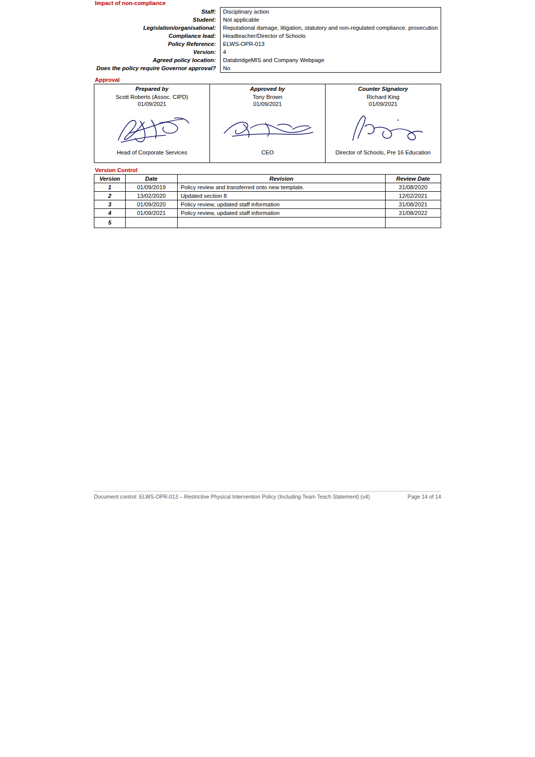Impact of non-compliance
| Staff: | Disciplinary action |
| Student: | Not applicable |
| Legislation/organisational: | Reputational damage, litigation, statutory and non-regulated compliance. prosecution |
| Compliance lead: | Headteacher/Director of Schools |
| Policy Reference: | ELWS-OPR-013 |
| Version: | 4 |
| Agreed policy location: | DatabridgeMIS and Company Webpage |
| Does the policy require Governor approval? | No |
Approval
| Prepared by Scott Roberts (Assoc. CIPD) 01/09/2021 Head of Corporate Services | Approved by Tony Brown 01/09/2021 CEO | Counter Signatory Richard King 01/09/2021 Director of Schools, Pre 16 Education |
Version Control
| Version | Date | Revision | Review Date |
| --- | --- | --- | --- |
| 1 | 01/09/2019 | Policy review and transferred onto new template. | 31/08/2020 |
| 2 | 13/02/2020 | Updated section 8 | 12/02/2021 |
| 3 | 01/09/2020 | Policy review, updated staff information | 31/08/2021 |
| 4 | 01/09/2021 | Policy review, updated staff information | 31/08/2022 |
| 5 | | | |
Document control: ELWS-OPR-013 – Restrictive Physical Intervention Policy (Including Team Teach Statement) (v4) Page 14 of 14